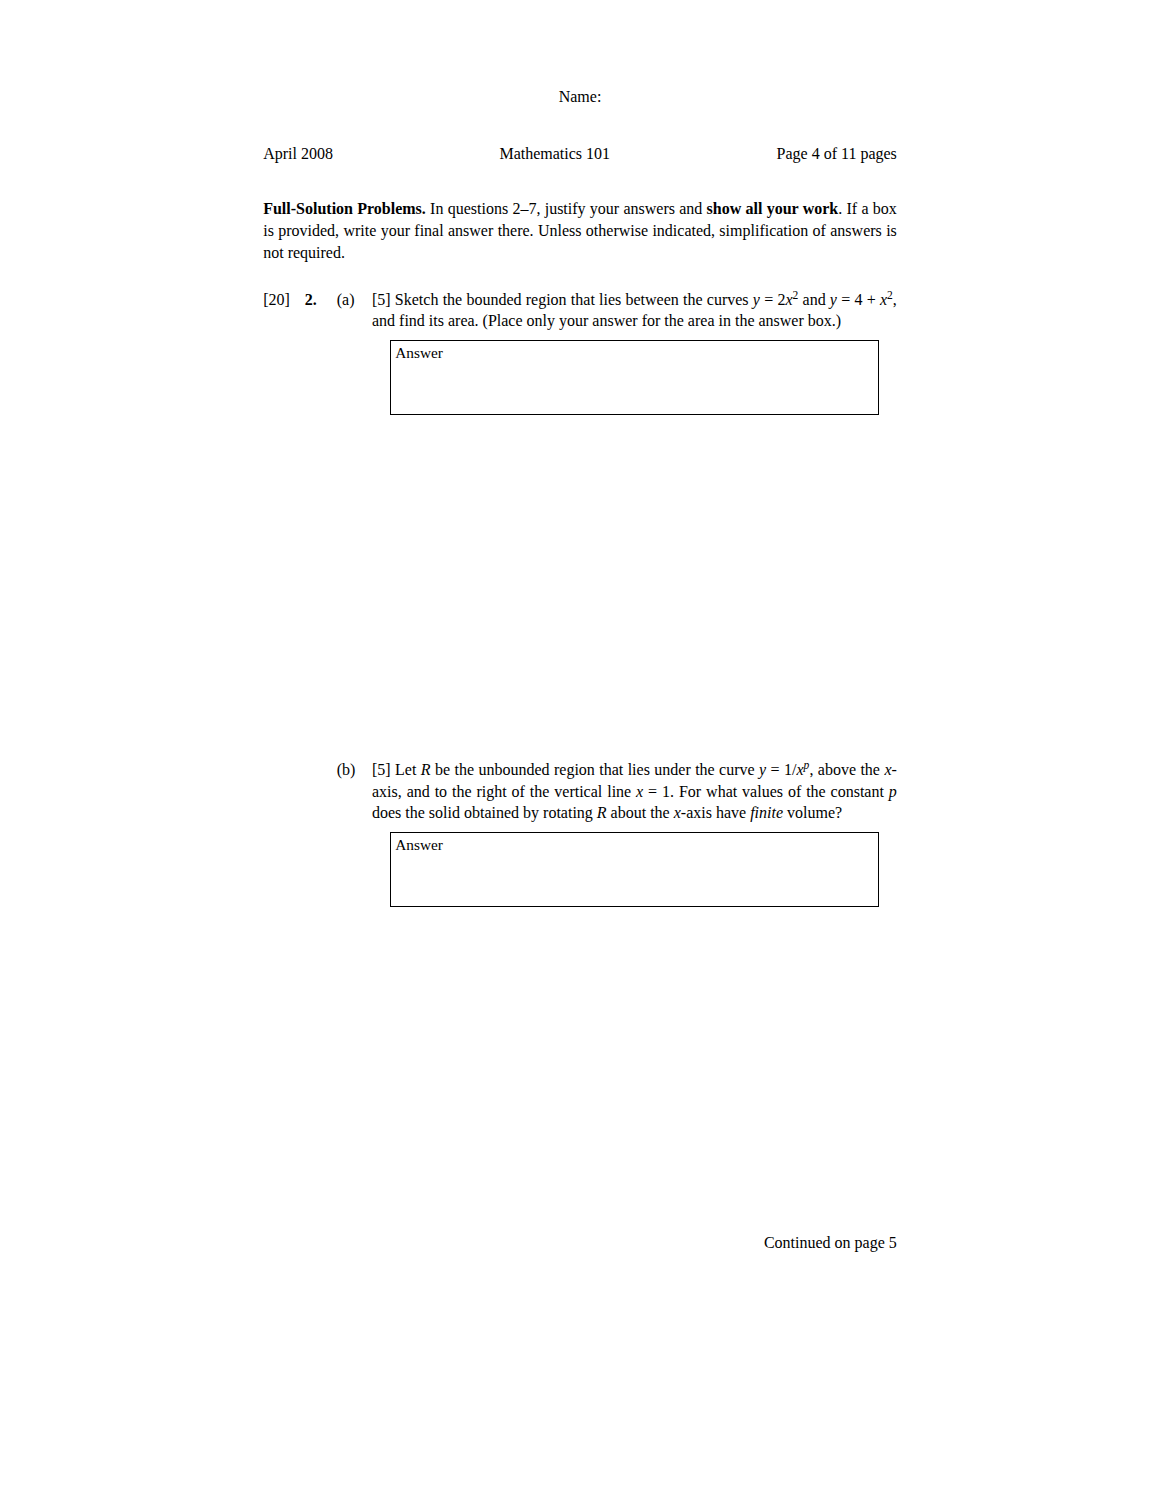Name:
April 2008
Mathematics 101
Page 4 of 11 pages
Full-Solution Problems. In questions 2–7, justify your answers and show all your work. If a box is provided, write your final answer there. Unless otherwise indicated, simplification of answers is not required.
[20]
2.
(a)
[5] Sketch the bounded region that lies between the curves y = 2x2 and y = 4 + x2, and find its area. (Place only your answer for the area in the answer box.)
Answer
(b)
[5] Let R be the unbounded region that lies under the curve y = 1/xp, above the x-axis, and to the right of the vertical line x = 1. For what values of the constant p does the solid obtained by rotating R about the x-axis have finite volume?
Answer
Continued on page 5